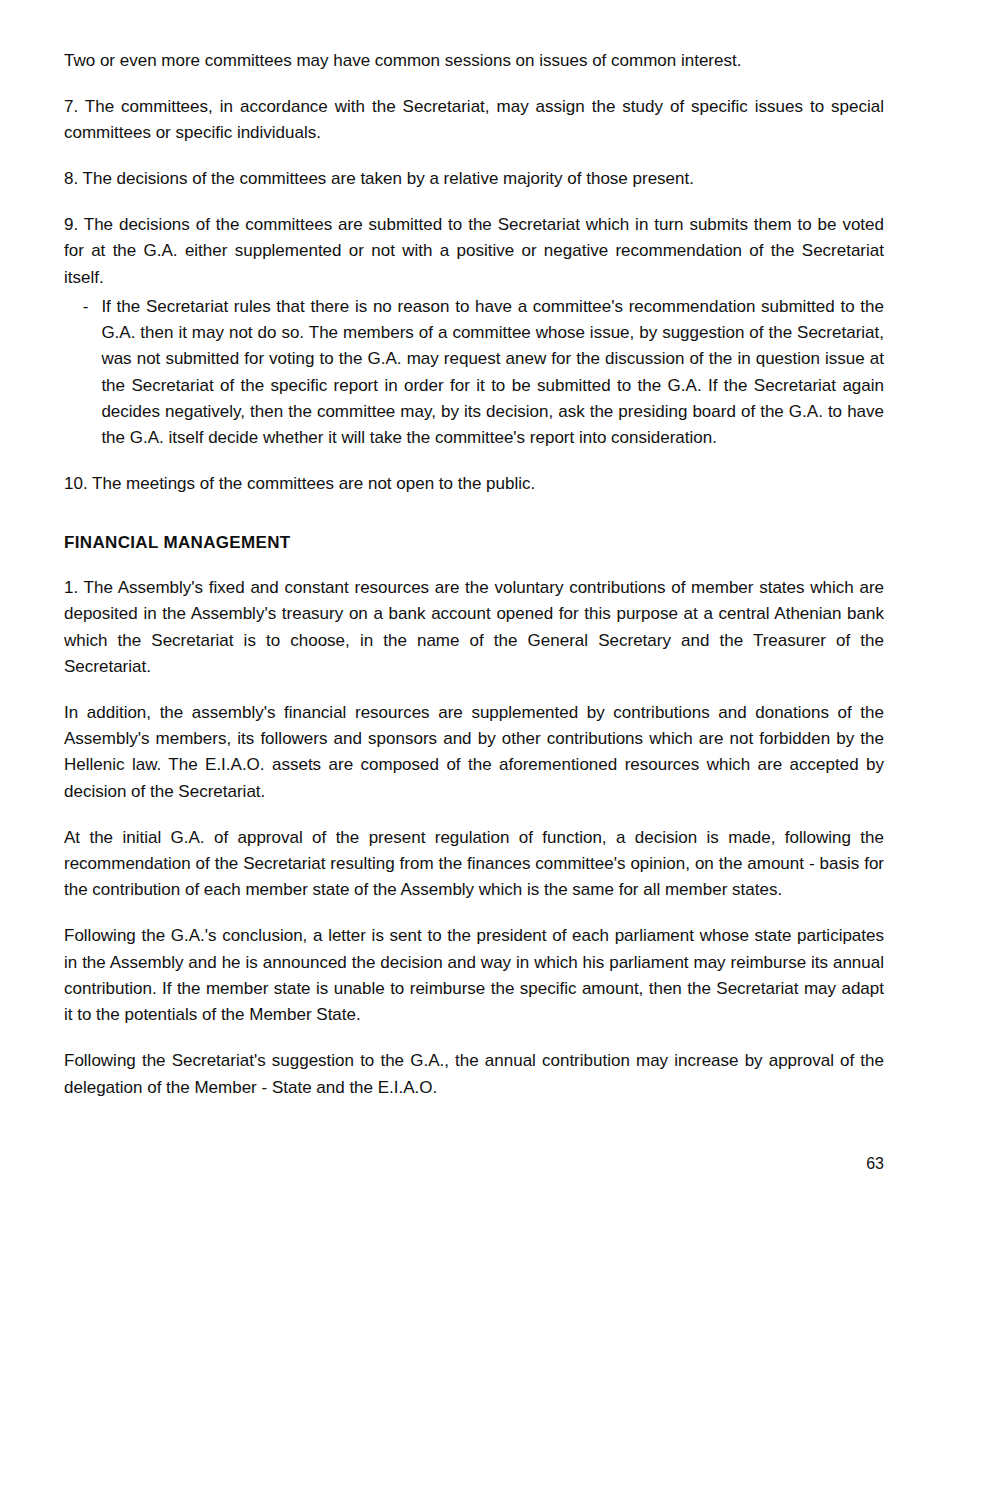Two or even more committees may have common sessions on issues of common interest.
7. The committees, in accordance with the Secretariat, may assign the study of specific issues to special committees or specific individuals.
8. The decisions of the committees are taken by a relative majority of those present.
9. The decisions of the committees are submitted to the Secretariat which in turn submits them to be voted for at the G.A. either supplemented or not with a positive or negative recommendation of the Secretariat itself.
If the Secretariat rules that there is no reason to have a committee's recommendation submitted to the G.A. then it may not do so. The members of a committee whose issue, by suggestion of the Secretariat, was not submitted for voting to the G.A. may request anew for the discussion of the in question issue at the Secretariat of the specific report in order for it to be submitted to the G.A. If the Secretariat again decides negatively, then the committee may, by its decision, ask the presiding board of the G.A. to have the G.A. itself decide whether it will take the committee's report into consideration.
10. The meetings of the committees are not open to the public.
Financial Management
1. The Assembly's fixed and constant resources are the voluntary contributions of member states which are deposited in the Assembly's treasury on a bank account opened for this purpose at a central Athenian bank which the Secretariat is to choose, in the name of the General Secretary and the Treasurer of the Secretariat.
In addition, the assembly's financial resources are supplemented by contributions and donations of the Assembly's members, its followers and sponsors and by other contributions which are not forbidden by the Hellenic law. The E.I.A.O. assets are composed of the aforementioned resources which are accepted by decision of the Secretariat.
At the initial G.A. of approval of the present regulation of function, a decision is made, following the recommendation of the Secretariat resulting from the finances committee's opinion, on the amount - basis for the contribution of each member state of the Assembly which is the same for all member states.
Following the G.A.'s conclusion, a letter is sent to the president of each parliament whose state participates in the Assembly and he is announced the decision and way in which his parliament may reimburse its annual contribution. If the member state is unable to reimburse the specific amount, then the Secretariat may adapt it to the potentials of the Member State.
Following the Secretariat's suggestion to the G.A., the annual contribution may increase by approval of the delegation of the Member - State and the E.I.A.O.
63